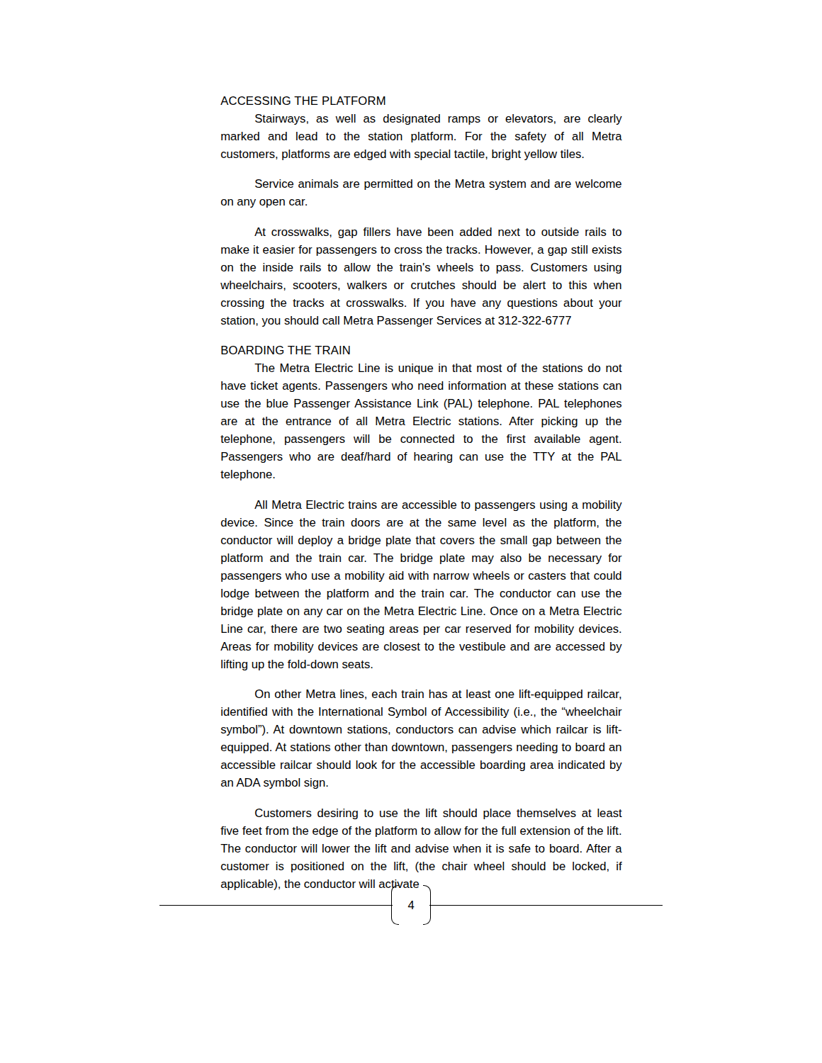ACCESSING THE PLATFORM
Stairways, as well as designated ramps or elevators, are clearly marked and lead to the station platform. For the safety of all Metra customers, platforms are edged with special tactile, bright yellow tiles.
Service animals are permitted on the Metra system and are welcome on any open car.
At crosswalks, gap fillers have been added next to outside rails to make it easier for passengers to cross the tracks. However, a gap still exists on the inside rails to allow the train's wheels to pass. Customers using wheelchairs, scooters, walkers or crutches should be alert to this when crossing the tracks at crosswalks. If you have any questions about your station, you should call Metra Passenger Services at 312-322-6777
BOARDING THE TRAIN
The Metra Electric Line is unique in that most of the stations do not have ticket agents. Passengers who need information at these stations can use the blue Passenger Assistance Link (PAL) telephone. PAL telephones are at the entrance of all Metra Electric stations. After picking up the telephone, passengers will be connected to the first available agent. Passengers who are deaf/hard of hearing can use the TTY at the PAL telephone.
All Metra Electric trains are accessible to passengers using a mobility device. Since the train doors are at the same level as the platform, the conductor will deploy a bridge plate that covers the small gap between the platform and the train car. The bridge plate may also be necessary for passengers who use a mobility aid with narrow wheels or casters that could lodge between the platform and the train car. The conductor can use the bridge plate on any car on the Metra Electric Line. Once on a Metra Electric Line car, there are two seating areas per car reserved for mobility devices. Areas for mobility devices are closest to the vestibule and are accessed by lifting up the fold-down seats.
On other Metra lines, each train has at least one lift-equipped railcar, identified with the International Symbol of Accessibility (i.e., the “wheelchair symbol”). At downtown stations, conductors can advise which railcar is lift-equipped. At stations other than downtown, passengers needing to board an accessible railcar should look for the accessible boarding area indicated by an ADA symbol sign.
Customers desiring to use the lift should place themselves at least five feet from the edge of the platform to allow for the full extension of the lift. The conductor will lower the lift and advise when it is safe to board. After a customer is positioned on the lift, (the chair wheel should be locked, if applicable), the conductor will activate
4